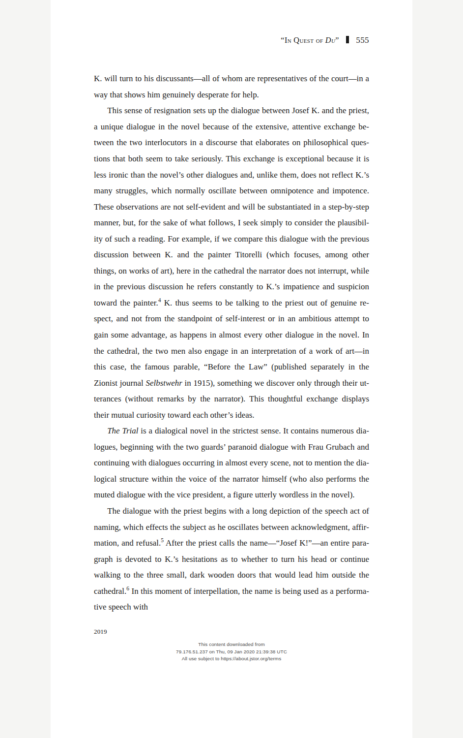“In Quest of Du” 555
K. will turn to his discussants—all of whom are representatives of the court—in a way that shows him genuinely desperate for help.
This sense of resignation sets up the dialogue between Josef K. and the priest, a unique dialogue in the novel because of the extensive, attentive exchange between the two interlocutors in a discourse that elaborates on philosophical questions that both seem to take seriously. This exchange is exceptional because it is less ironic than the novel’s other dialogues and, unlike them, does not reflect K.’s many struggles, which normally oscillate between omnipotence and impotence. These observations are not self-evident and will be substantiated in a step-by-step manner, but, for the sake of what follows, I seek simply to consider the plausibility of such a reading. For example, if we compare this dialogue with the previous discussion between K. and the painter Titorelli (which focuses, among other things, on works of art), here in the cathedral the narrator does not interrupt, while in the previous discussion he refers constantly to K.’s impatience and suspicion toward the painter.4 K. thus seems to be talking to the priest out of genuine respect, and not from the standpoint of self-interest or in an ambitious attempt to gain some advantage, as happens in almost every other dialogue in the novel. In the cathedral, the two men also engage in an interpretation of a work of art—in this case, the famous parable, “Before the Law” (published separately in the Zionist journal Selbstwehr in 1915), something we discover only through their utterances (without remarks by the narrator). This thoughtful exchange displays their mutual curiosity toward each other’s ideas.
The Trial is a dialogical novel in the strictest sense. It contains numerous dialogues, beginning with the two guards’ paranoid dialogue with Frau Grubach and continuing with dialogues occurring in almost every scene, not to mention the dialogical structure within the voice of the narrator himself (who also performs the muted dialogue with the vice president, a figure utterly wordless in the novel).
The dialogue with the priest begins with a long depiction of the speech act of naming, which effects the subject as he oscillates between acknowledgment, affirmation, and refusal.5 After the priest calls the name—“Josef K!”—an entire paragraph is devoted to K.’s hesitations as to whether to turn his head or continue walking to the three small, dark wooden doors that would lead him outside the cathedral.6 In this moment of interpellation, the name is being used as a performative speech with
2019
This content downloaded from
79.176.51.237 on Thu, 09 Jan 2020 21:39:38 UTC
All use subject to https://about.jstor.org/terms